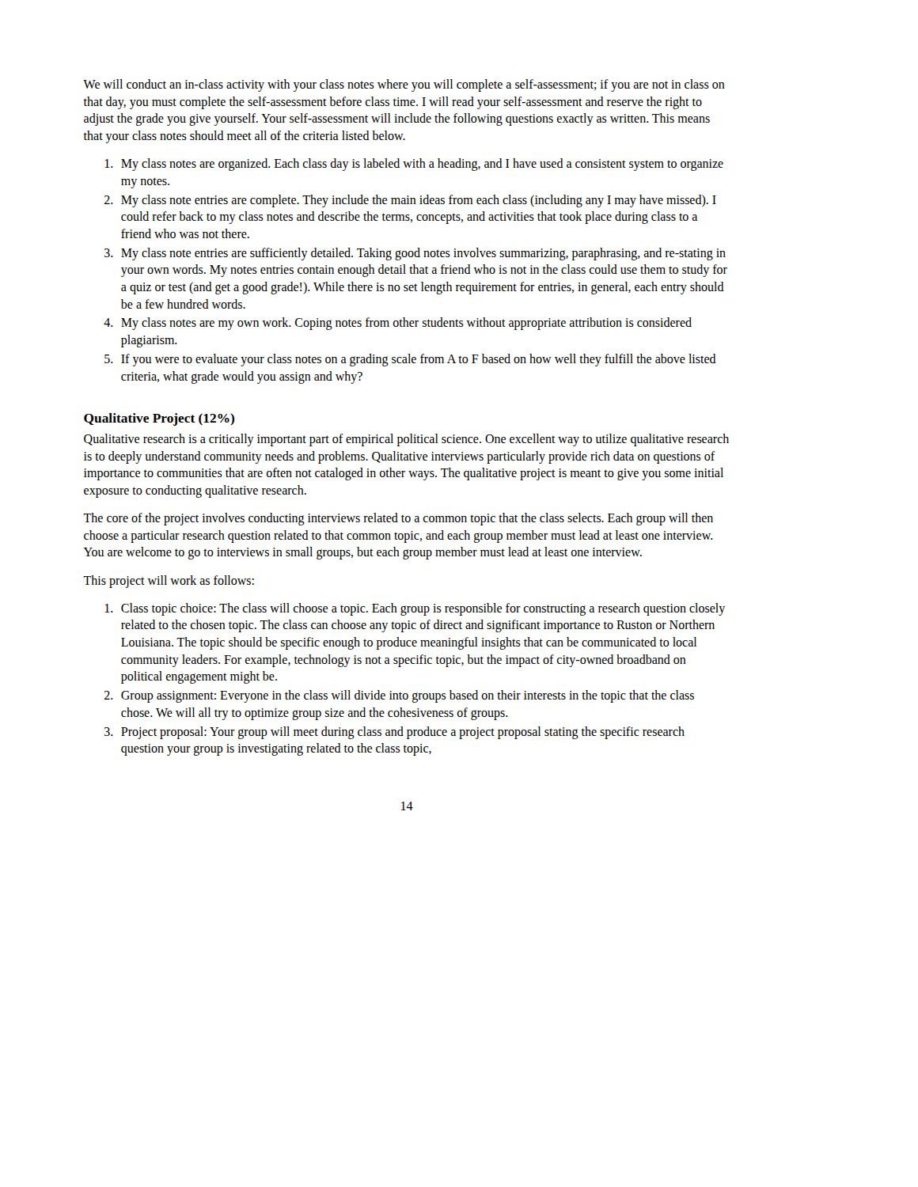We will conduct an in-class activity with your class notes where you will complete a self-assessment; if you are not in class on that day, you must complete the self-assessment before class time. I will read your self-assessment and reserve the right to adjust the grade you give yourself. Your self-assessment will include the following questions exactly as written. This means that your class notes should meet all of the criteria listed below.
My class notes are organized. Each class day is labeled with a heading, and I have used a consistent system to organize my notes.
My class note entries are complete. They include the main ideas from each class (including any I may have missed). I could refer back to my class notes and describe the terms, concepts, and activities that took place during class to a friend who was not there.
My class note entries are sufficiently detailed. Taking good notes involves summarizing, paraphrasing, and re-stating in your own words. My notes entries contain enough detail that a friend who is not in the class could use them to study for a quiz or test (and get a good grade!). While there is no set length requirement for entries, in general, each entry should be a few hundred words.
My class notes are my own work. Coping notes from other students without appropriate attribution is considered plagiarism.
If you were to evaluate your class notes on a grading scale from A to F based on how well they fulfill the above listed criteria, what grade would you assign and why?
Qualitative Project (12%)
Qualitative research is a critically important part of empirical political science. One excellent way to utilize qualitative research is to deeply understand community needs and problems. Qualitative interviews particularly provide rich data on questions of importance to communities that are often not cataloged in other ways. The qualitative project is meant to give you some initial exposure to conducting qualitative research.
The core of the project involves conducting interviews related to a common topic that the class selects. Each group will then choose a particular research question related to that common topic, and each group member must lead at least one interview. You are welcome to go to interviews in small groups, but each group member must lead at least one interview.
This project will work as follows:
Class topic choice: The class will choose a topic. Each group is responsible for constructing a research question closely related to the chosen topic. The class can choose any topic of direct and significant importance to Ruston or Northern Louisiana. The topic should be specific enough to produce meaningful insights that can be communicated to local community leaders. For example, technology is not a specific topic, but the impact of city-owned broadband on political engagement might be.
Group assignment: Everyone in the class will divide into groups based on their interests in the topic that the class chose. We will all try to optimize group size and the cohesiveness of groups.
Project proposal: Your group will meet during class and produce a project proposal stating the specific research question your group is investigating related to the class topic,
14